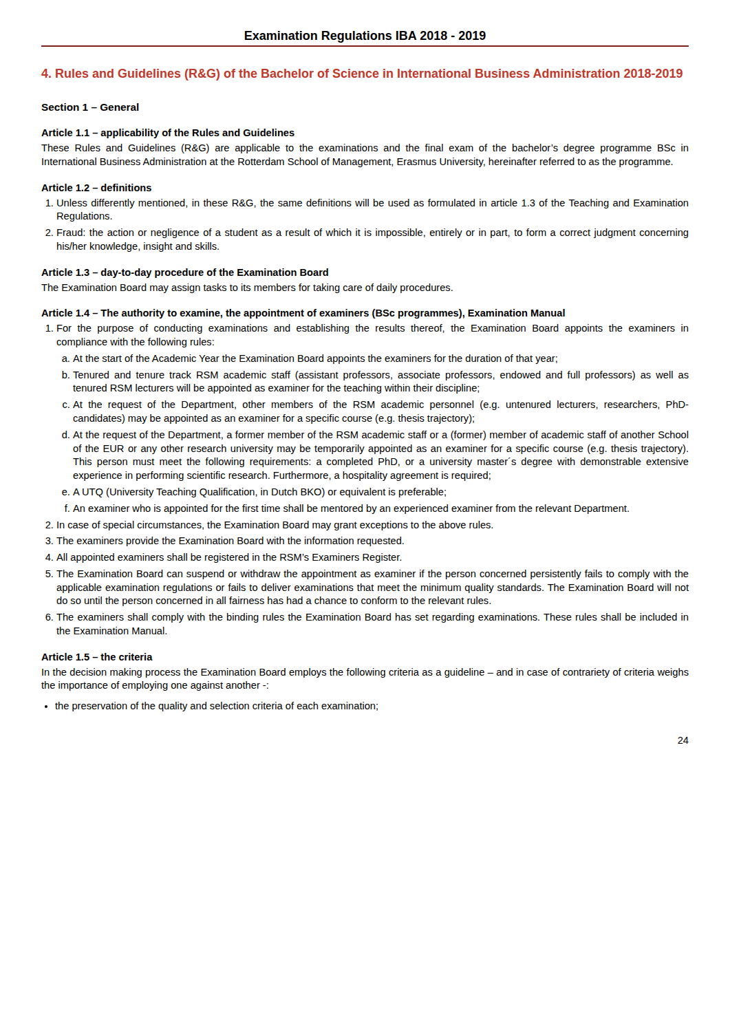Examination Regulations IBA 2018 - 2019
4. Rules and Guidelines (R&G) of the Bachelor of Science in International Business Administration 2018-2019
Section 1 – General
Article 1.1 – applicability of the Rules and Guidelines
These Rules and Guidelines (R&G) are applicable to the examinations and the final exam of the bachelor’s degree programme BSc in International Business Administration at the Rotterdam School of Management, Erasmus University, hereinafter referred to as the programme.
Article 1.2 – definitions
Unless differently mentioned, in these R&G, the same definitions will be used as formulated in article 1.3 of the Teaching and Examination Regulations.
Fraud: the action or negligence of a student as a result of which it is impossible, entirely or in part, to form a correct judgment concerning his/her knowledge, insight and skills.
Article 1.3 – day-to-day procedure of the Examination Board
The Examination Board may assign tasks to its members for taking care of daily procedures.
Article 1.4 – The authority to examine, the appointment of examiners (BSc programmes), Examination Manual
For the purpose of conducting examinations and establishing the results thereof, the Examination Board appoints the examiners in compliance with the following rules:
At the start of the Academic Year the Examination Board appoints the examiners for the duration of that year;
Tenured and tenure track RSM academic staff (assistant professors, associate professors, endowed and full professors) as well as tenured RSM lecturers will be appointed as examiner for the teaching within their discipline;
At the request of the Department, other members of the RSM academic personnel (e.g. untenured lecturers, researchers, PhD-candidates) may be appointed as an examiner for a specific course (e.g. thesis trajectory);
At the request of the Department, a former member of the RSM academic staff or a (former) member of academic staff of another School of the EUR or any other research university may be temporarily appointed as an examiner for a specific course (e.g. thesis trajectory). This person must meet the following requirements: a completed PhD, or a university master´s degree with demonstrable extensive experience in performing scientific research. Furthermore, a hospitality agreement is required;
A UTQ (University Teaching Qualification, in Dutch BKO) or equivalent is preferable;
An examiner who is appointed for the first time shall be mentored by an experienced examiner from the relevant Department.
In case of special circumstances, the Examination Board may grant exceptions to the above rules.
The examiners provide the Examination Board with the information requested.
All appointed examiners shall be registered in the RSM’s Examiners Register.
The Examination Board can suspend or withdraw the appointment as examiner if the person concerned persistently fails to comply with the applicable examination regulations or fails to deliver examinations that meet the minimum quality standards. The Examination Board will not do so until the person concerned in all fairness has had a chance to conform to the relevant rules.
The examiners shall comply with the binding rules the Examination Board has set regarding examinations. These rules shall be included in the Examination Manual.
Article 1.5 – the criteria
In the decision making process the Examination Board employs the following criteria as a guideline – and in case of contrariety of criteria weighs the importance of employing one against another -:
the preservation of the quality and selection criteria of each examination;
24